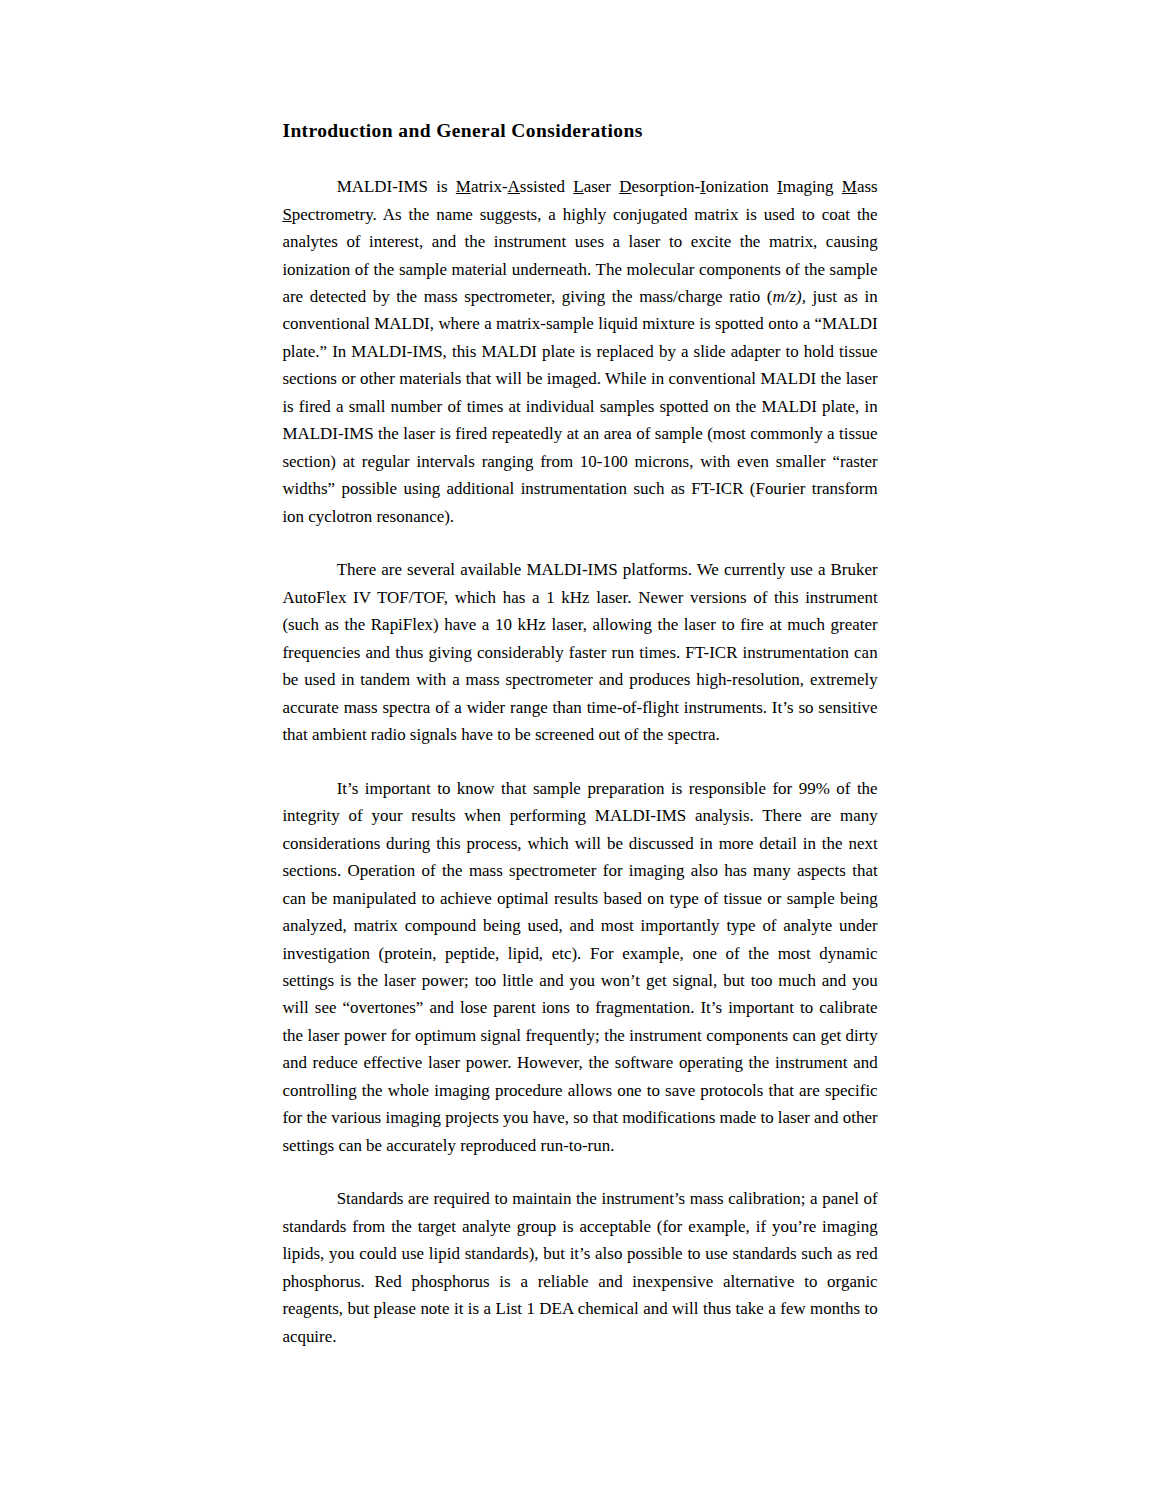Introduction and General Considerations
MALDI-IMS is Matrix-Assisted Laser Desorption-Ionization Imaging Mass Spectrometry. As the name suggests, a highly conjugated matrix is used to coat the analytes of interest, and the instrument uses a laser to excite the matrix, causing ionization of the sample material underneath. The molecular components of the sample are detected by the mass spectrometer, giving the mass/charge ratio (m/z), just as in conventional MALDI, where a matrix-sample liquid mixture is spotted onto a “MALDI plate.” In MALDI-IMS, this MALDI plate is replaced by a slide adapter to hold tissue sections or other materials that will be imaged. While in conventional MALDI the laser is fired a small number of times at individual samples spotted on the MALDI plate, in MALDI-IMS the laser is fired repeatedly at an area of sample (most commonly a tissue section) at regular intervals ranging from 10-100 microns, with even smaller “raster widths” possible using additional instrumentation such as FT-ICR (Fourier transform ion cyclotron resonance).
There are several available MALDI-IMS platforms. We currently use a Bruker AutoFlex IV TOF/TOF, which has a 1 kHz laser. Newer versions of this instrument (such as the RapiFlex) have a 10 kHz laser, allowing the laser to fire at much greater frequencies and thus giving considerably faster run times. FT-ICR instrumentation can be used in tandem with a mass spectrometer and produces high-resolution, extremely accurate mass spectra of a wider range than time-of-flight instruments. It’s so sensitive that ambient radio signals have to be screened out of the spectra.
It’s important to know that sample preparation is responsible for 99% of the integrity of your results when performing MALDI-IMS analysis. There are many considerations during this process, which will be discussed in more detail in the next sections. Operation of the mass spectrometer for imaging also has many aspects that can be manipulated to achieve optimal results based on type of tissue or sample being analyzed, matrix compound being used, and most importantly type of analyte under investigation (protein, peptide, lipid, etc). For example, one of the most dynamic settings is the laser power; too little and you won’t get signal, but too much and you will see “overtones” and lose parent ions to fragmentation. It’s important to calibrate the laser power for optimum signal frequently; the instrument components can get dirty and reduce effective laser power. However, the software operating the instrument and controlling the whole imaging procedure allows one to save protocols that are specific for the various imaging projects you have, so that modifications made to laser and other settings can be accurately reproduced run-to-run.
Standards are required to maintain the instrument’s mass calibration; a panel of standards from the target analyte group is acceptable (for example, if you’re imaging lipids, you could use lipid standards), but it’s also possible to use standards such as red phosphorus. Red phosphorus is a reliable and inexpensive alternative to organic reagents, but please note it is a List 1 DEA chemical and will thus take a few months to acquire.